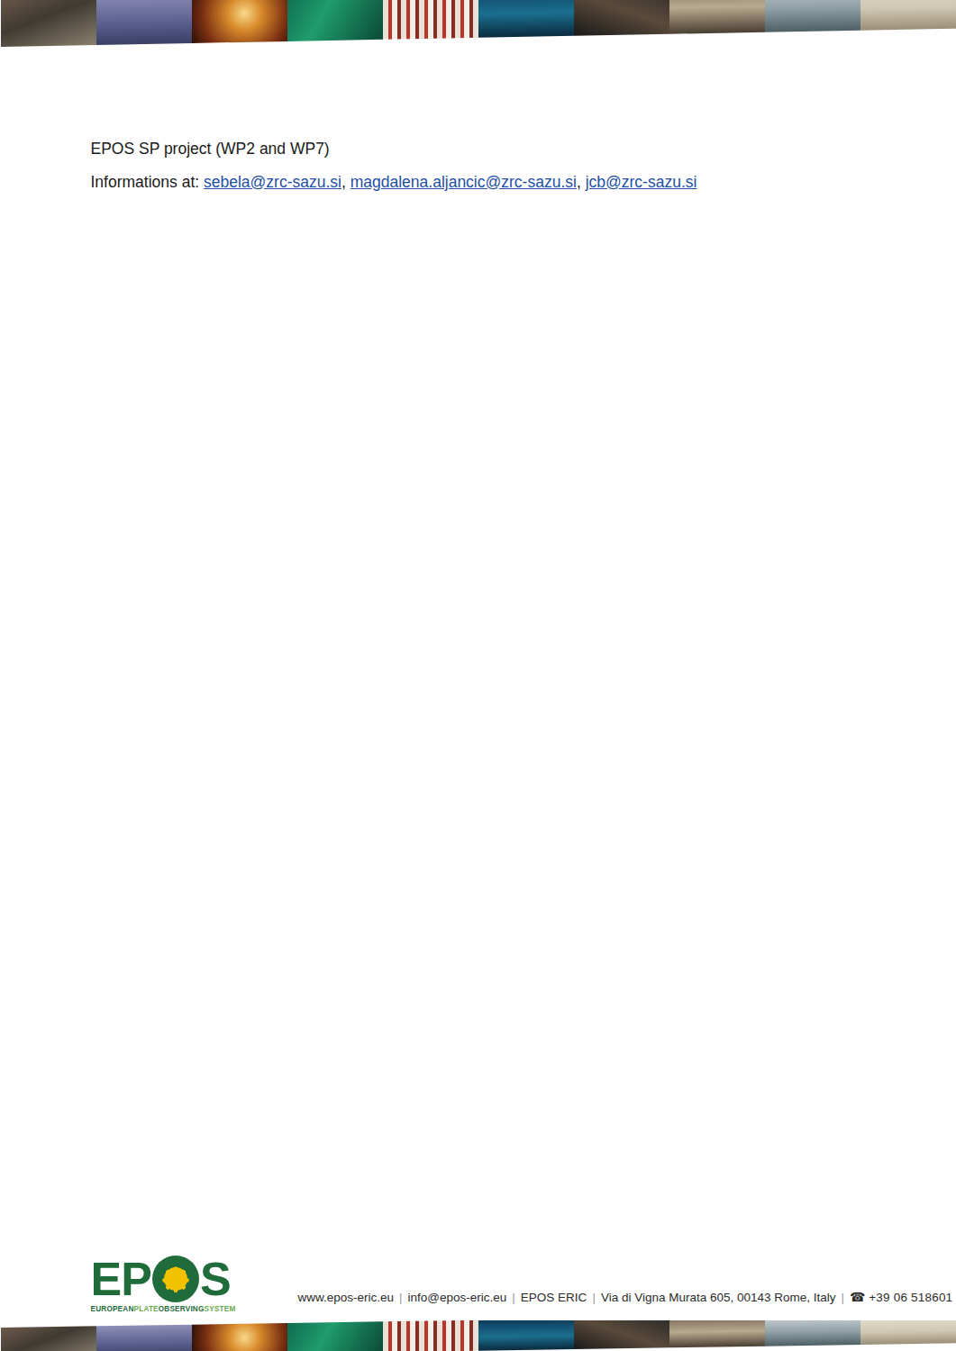EPOS SP project (WP2 and WP7)
Informations at: sebela@zrc-sazu.si, magdalena.aljancic@zrc-sazu.si, jcb@zrc-sazu.si
EP S
EUROPEANPLATEOBSERVINGSYSTEM
www.epos-eric.eu|info@epos-eric.eu|EPOS ERIC|Via di Vigna Murata 605, 00143 Rome, Italy|☎ +39 06 518601